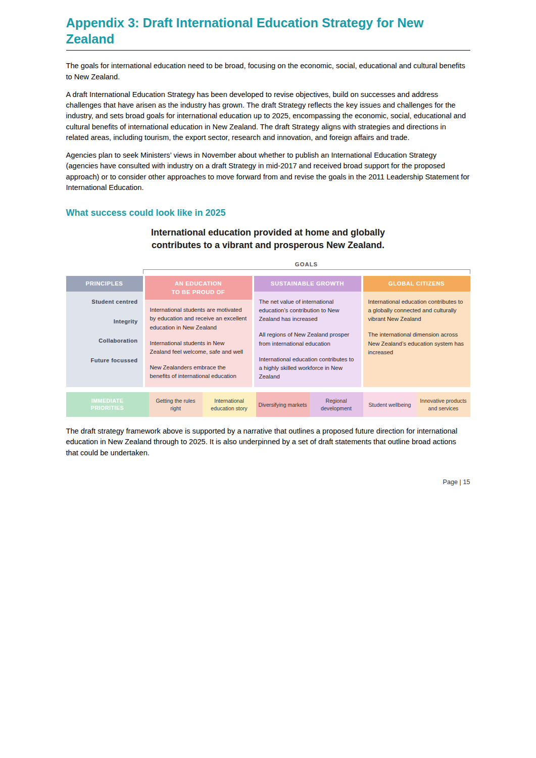Appendix 3: Draft International Education Strategy for New Zealand
The goals for international education need to be broad, focusing on the economic, social, educational and cultural benefits to New Zealand.
A draft International Education Strategy has been developed to revise objectives, build on successes and address challenges that have arisen as the industry has grown. The draft Strategy reflects the key issues and challenges for the industry, and sets broad goals for international education up to 2025, encompassing the economic, social, educational and cultural benefits of international education in New Zealand. The draft Strategy aligns with strategies and directions in related areas, including tourism, the export sector, research and innovation, and foreign affairs and trade.
Agencies plan to seek Ministers’ views in November about whether to publish an International Education Strategy (agencies have consulted with industry on a draft Strategy in mid-2017 and received broad support for the proposed approach) or to consider other approaches to move forward from and revise the goals in the 2011 Leadership Statement for International Education.
What success could look like in 2025
International education provided at home and globally
contributes to a vibrant and prosperous New Zealand.
GOALS
Principles
Student centred
Integrity
Collaboration
Future focussed
An education
to be proud of
International students are motivated by education and receive an excellent education in New Zealand
International students in New Zealand feel welcome, safe and well
New Zealanders embrace the benefits of international education
Sustainable growth
The net value of international education’s contribution to New Zealand has increased
All regions of New Zealand prosper from international education
International education contributes to a highly skilled workforce in New Zealand
Global citizens
International education contributes to a globally connected and culturally vibrant New Zealand
The international dimension across New Zealand’s education system has increased
Immediate
priorities
Getting the rules right
International education story
Diversifying markets
Regional development
Student wellbeing
Innovative products and services
The draft strategy framework above is supported by a narrative that outlines a proposed future direction for international education in New Zealand through to 2025. It is also underpinned by a set of draft statements that outline broad actions that could be undertaken.
Page | 15